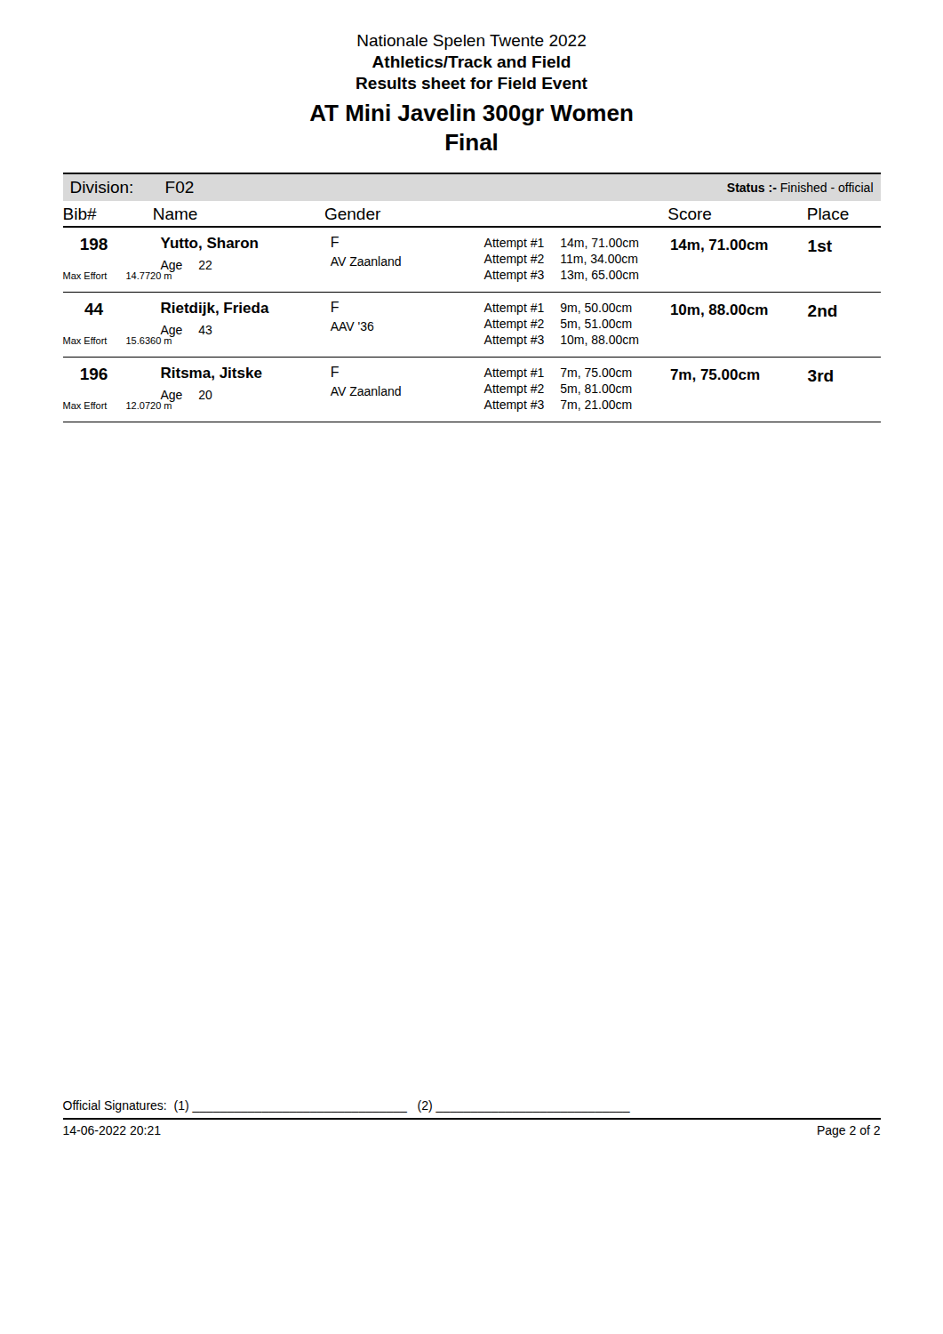Nationale Spelen Twente 2022
Athletics/Track and Field
Results sheet for Field Event
AT Mini Javelin 300gr Women
Final
Division: F02
Status :- Finished - official
Bib#
Name
Gender
Score
Place
198
Max Effort 14.7720 m
Yutto, Sharon
Age 22
F
AV Zaanland
| Attempt #1 | 14m, 71.00cm |
| Attempt #2 | 11m, 34.00cm |
| Attempt #3 | 13m, 65.00cm |
14m, 71.00cm
1st
44
Max Effort 15.6360 m
Rietdijk, Frieda
Age 43
F
AAV '36
| Attempt #1 | 9m, 50.00cm |
| Attempt #2 | 5m, 51.00cm |
| Attempt #3 | 10m, 88.00cm |
10m, 88.00cm
2nd
196
Max Effort 12.0720 m
Ritsma, Jitske
Age 20
F
AV Zaanland
| Attempt #1 | 7m, 75.00cm |
| Attempt #2 | 5m, 81.00cm |
| Attempt #3 | 7m, 21.00cm |
7m, 75.00cm
3rd
Official Signatures: (1) _______________________________ (2) ____________________________
14-06-2022 20:21
Page 2 of 2